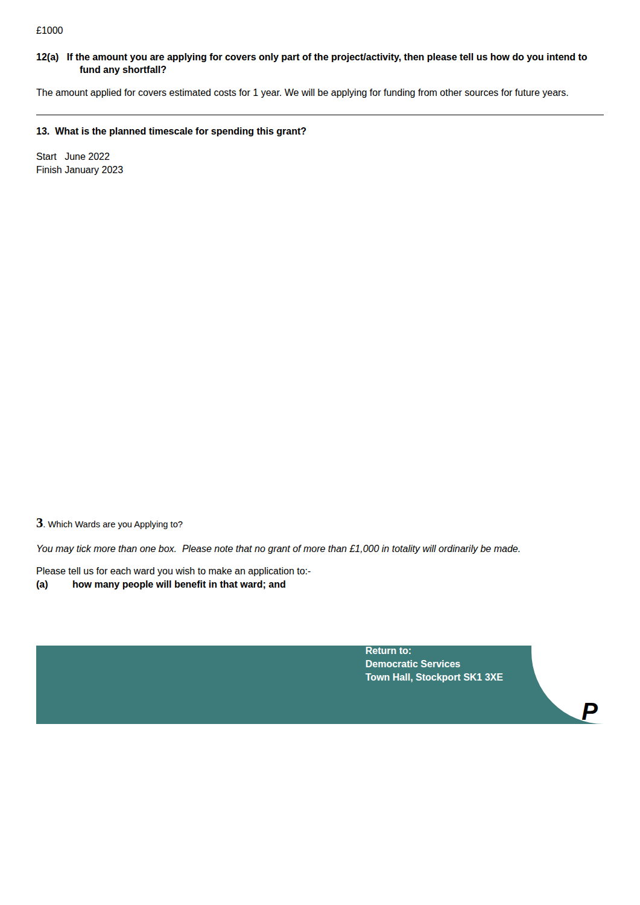£1000
12(a) If the amount you are applying for covers only part of the project/activity, then please tell us how do you intend to fund any shortfall?
The amount applied for covers estimated costs for 1 year. We will be applying for funding from other sources for future years.
13. What is the planned timescale for spending this grant?
Start June 2022
Finish January 2023
3. Which Wards are you Applying to?
You may tick more than one box. Please note that no grant of more than £1,000 in totality will ordinarily be made.
Please tell us for each ward you wish to make an application to:-
(a) how many people will benefit in that ward; and
Return to:
Democratic Services
Town Hall, Stockport SK1 3XE
P